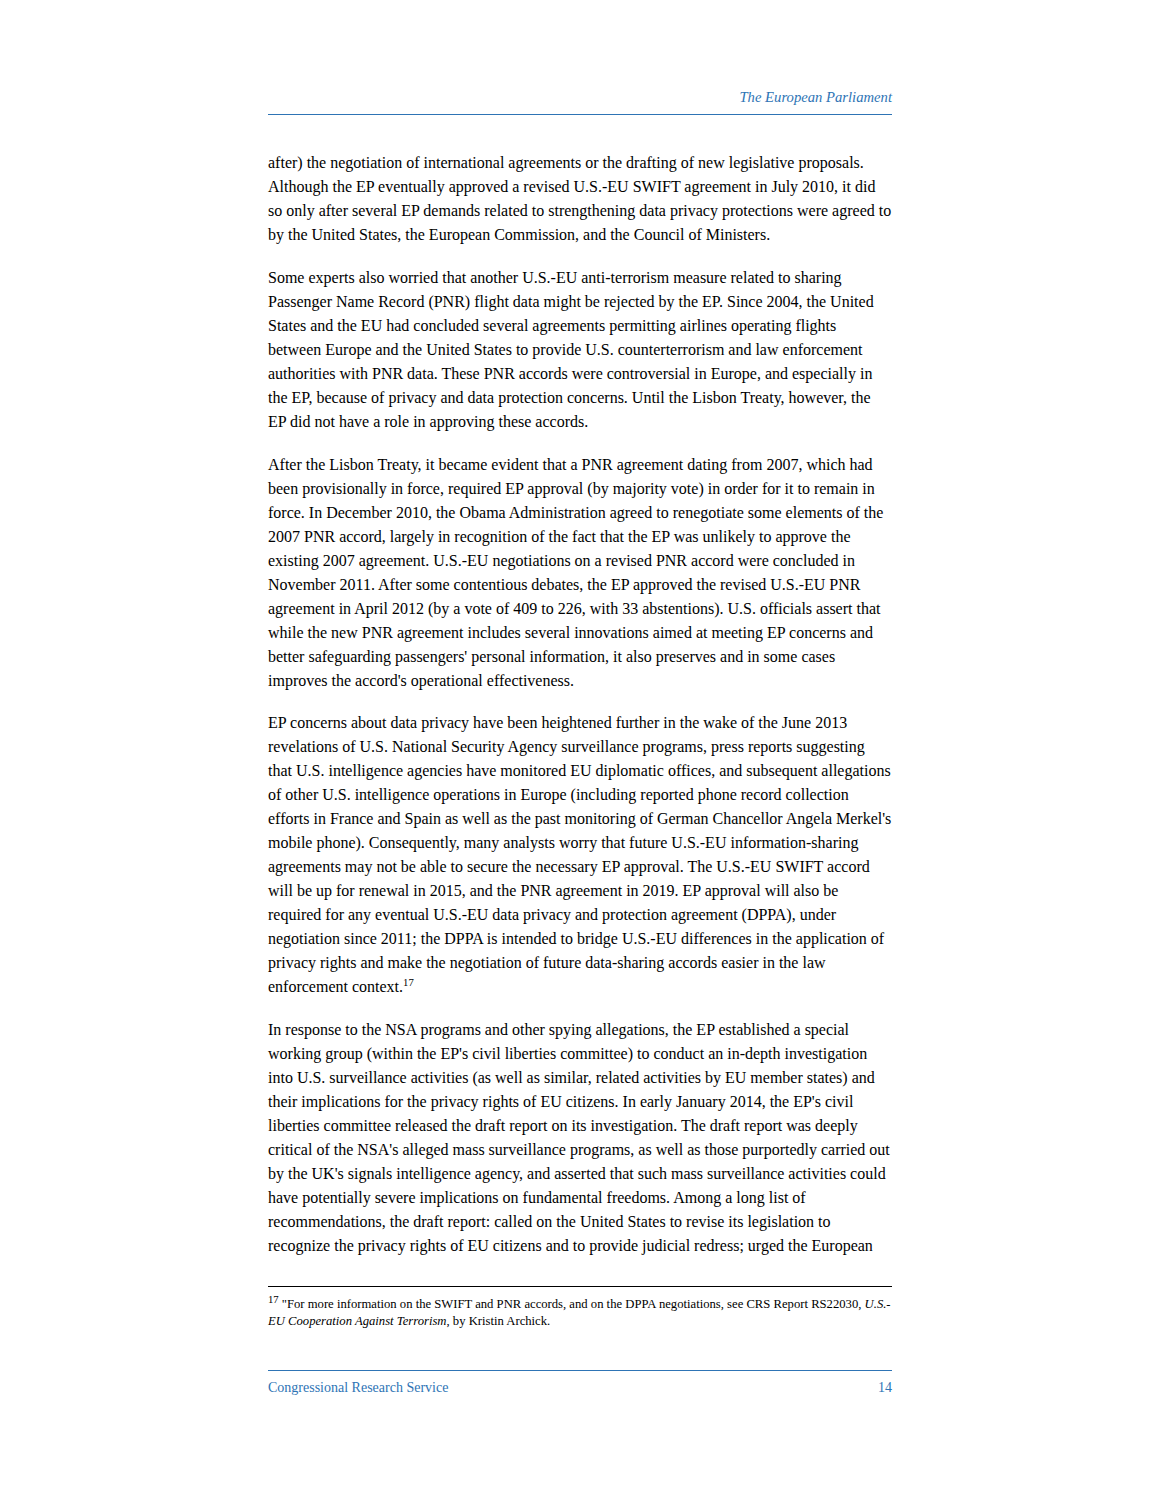The European Parliament
after) the negotiation of international agreements or the drafting of new legislative proposals. Although the EP eventually approved a revised U.S.-EU SWIFT agreement in July 2010, it did so only after several EP demands related to strengthening data privacy protections were agreed to by the United States, the European Commission, and the Council of Ministers.
Some experts also worried that another U.S.-EU anti-terrorism measure related to sharing Passenger Name Record (PNR) flight data might be rejected by the EP. Since 2004, the United States and the EU had concluded several agreements permitting airlines operating flights between Europe and the United States to provide U.S. counterterrorism and law enforcement authorities with PNR data. These PNR accords were controversial in Europe, and especially in the EP, because of privacy and data protection concerns. Until the Lisbon Treaty, however, the EP did not have a role in approving these accords.
After the Lisbon Treaty, it became evident that a PNR agreement dating from 2007, which had been provisionally in force, required EP approval (by majority vote) in order for it to remain in force. In December 2010, the Obama Administration agreed to renegotiate some elements of the 2007 PNR accord, largely in recognition of the fact that the EP was unlikely to approve the existing 2007 agreement. U.S.-EU negotiations on a revised PNR accord were concluded in November 2011. After some contentious debates, the EP approved the revised U.S.-EU PNR agreement in April 2012 (by a vote of 409 to 226, with 33 abstentions). U.S. officials assert that while the new PNR agreement includes several innovations aimed at meeting EP concerns and better safeguarding passengers' personal information, it also preserves and in some cases improves the accord's operational effectiveness.
EP concerns about data privacy have been heightened further in the wake of the June 2013 revelations of U.S. National Security Agency surveillance programs, press reports suggesting that U.S. intelligence agencies have monitored EU diplomatic offices, and subsequent allegations of other U.S. intelligence operations in Europe (including reported phone record collection efforts in France and Spain as well as the past monitoring of German Chancellor Angela Merkel's mobile phone). Consequently, many analysts worry that future U.S.-EU information-sharing agreements may not be able to secure the necessary EP approval. The U.S.-EU SWIFT accord will be up for renewal in 2015, and the PNR agreement in 2019. EP approval will also be required for any eventual U.S.-EU data privacy and protection agreement (DPPA), under negotiation since 2011; the DPPA is intended to bridge U.S.-EU differences in the application of privacy rights and make the negotiation of future data-sharing accords easier in the law enforcement context.17
In response to the NSA programs and other spying allegations, the EP established a special working group (within the EP's civil liberties committee) to conduct an in-depth investigation into U.S. surveillance activities (as well as similar, related activities by EU member states) and their implications for the privacy rights of EU citizens. In early January 2014, the EP's civil liberties committee released the draft report on its investigation. The draft report was deeply critical of the NSA's alleged mass surveillance programs, as well as those purportedly carried out by the UK's signals intelligence agency, and asserted that such mass surveillance activities could have potentially severe implications on fundamental freedoms. Among a long list of recommendations, the draft report: called on the United States to revise its legislation to recognize the privacy rights of EU citizens and to provide judicial redress; urged the European
17 "For more information on the SWIFT and PNR accords, and on the DPPA negotiations, see CRS Report RS22030, U.S.-EU Cooperation Against Terrorism, by Kristin Archick.
Congressional Research Service 14